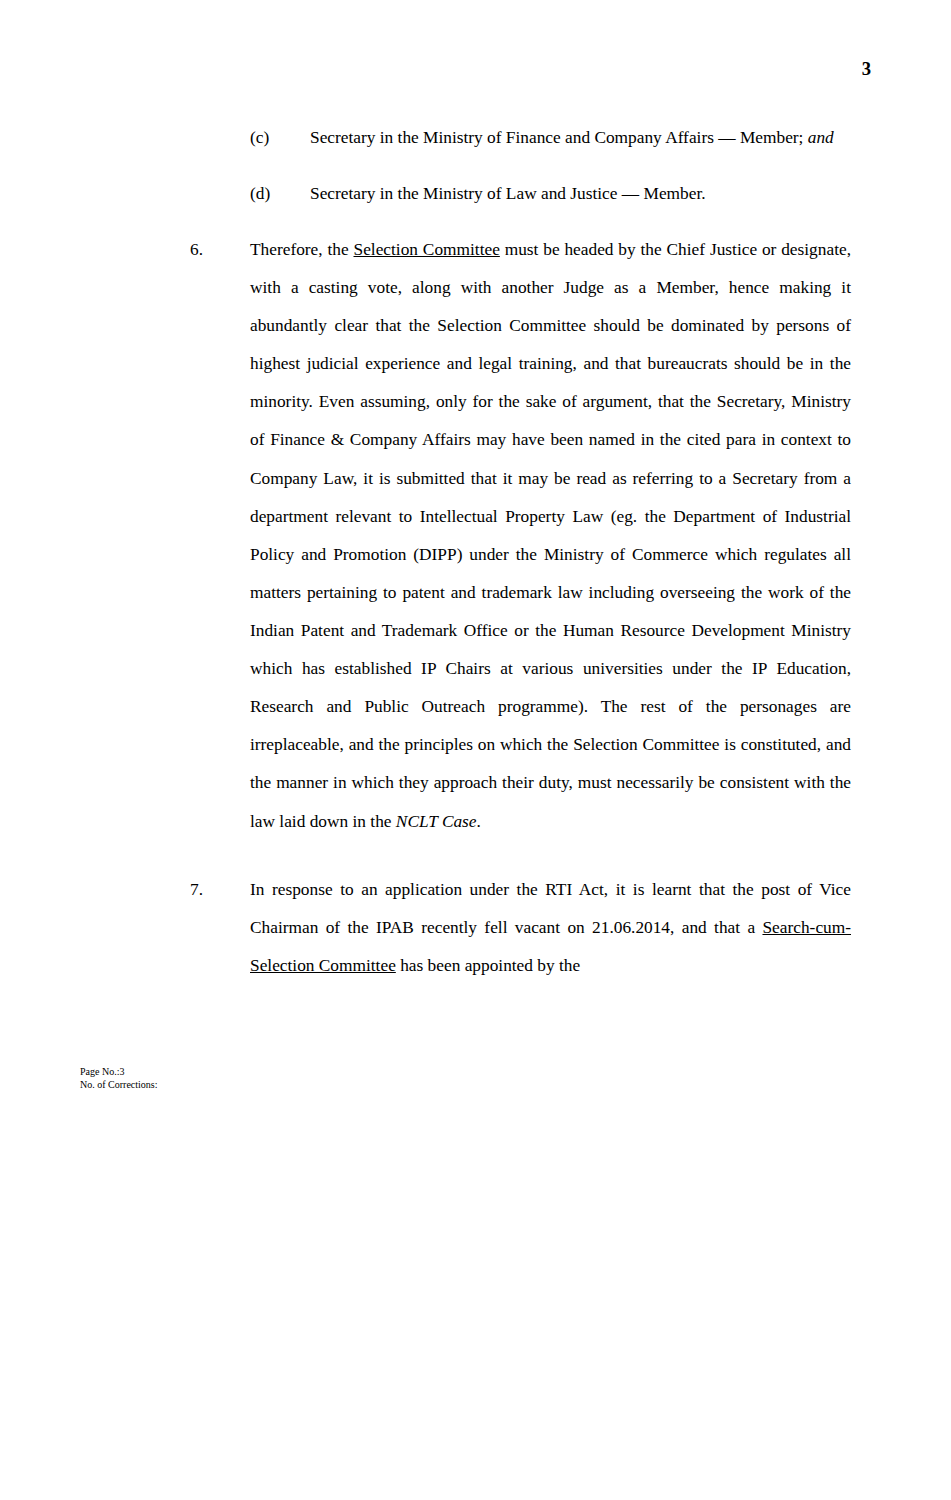3
(c)
Secretary in the Ministry of Finance and Company Affairs — Member; and
(d)
Secretary in the Ministry of Law and Justice — Member.
6.
Therefore, the Selection Committee must be headed by the Chief Justice or designate, with a casting vote, along with another Judge as a Member, hence making it abundantly clear that the Selection Committee should be dominated by persons of highest judicial experience and legal training, and that bureaucrats should be in the minority. Even assuming, only for the sake of argument, that the Secretary, Ministry of Finance & Company Affairs may have been named in the cited para in context to Company Law, it is submitted that it may be read as referring to a Secretary from a department relevant to Intellectual Property Law (eg. the Department of Industrial Policy and Promotion (DIPP) under the Ministry of Commerce which regulates all matters pertaining to patent and trademark law including overseeing the work of the Indian Patent and Trademark Office or the Human Resource Development Ministry which has established IP Chairs at various universities under the IP Education, Research and Public Outreach programme). The rest of the personages are irreplaceable, and the principles on which the Selection Committee is constituted, and the manner in which they approach their duty, must necessarily be consistent with the law laid down in the NCLT Case.
7.
In response to an application under the RTI Act, it is learnt that the post of Vice Chairman of the IPAB recently fell vacant on 21.06.2014, and that a Search-cum-Selection Committee has been appointed by the
Page No.:3
No. of Corrections: